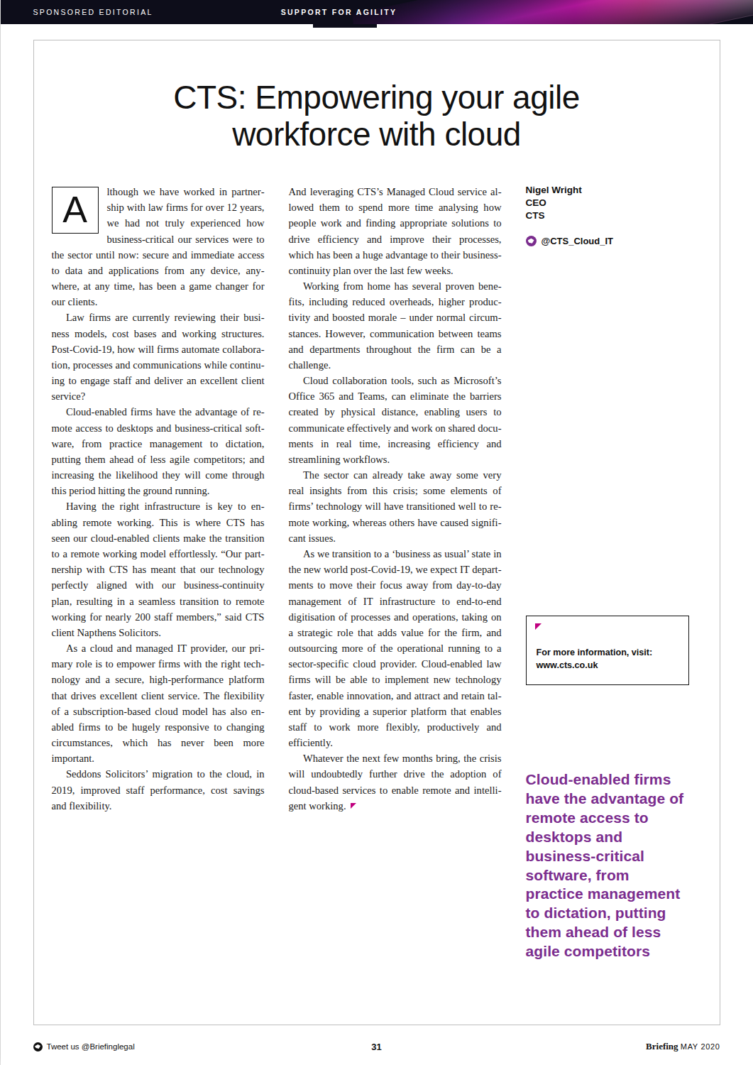Sponsored editorial Support for agility
CTS: Empowering your agile
workforce with cloud
Although we have worked in partnership with law firms for over 12 years, we had not truly experienced how business-critical our services were to the sector until now: secure and immediate access to data and applications from any device, anywhere, at any time, has been a game changer for our clients.
Law firms are currently reviewing their business models, cost bases and working structures. Post-Covid-19, how will firms automate collaboration, processes and communications while continuing to engage staff and deliver an excellent client service?
Cloud-enabled firms have the advantage of remote access to desktops and business-critical software, from practice management to dictation, putting them ahead of less agile competitors; and increasing the likelihood they will come through this period hitting the ground running.
Having the right infrastructure is key to enabling remote working. This is where CTS has seen our cloud-enabled clients make the transition to a remote working model effortlessly. “Our partnership with CTS has meant that our technology perfectly aligned with our business-continuity plan, resulting in a seamless transition to remote working for nearly 200 staff members,” said CTS client Napthens Solicitors.
As a cloud and managed IT provider, our primary role is to empower firms with the right technology and a secure, high-performance platform that drives excellent client service. The flexibility of a subscription-based cloud model has also enabled firms to be hugely responsive to changing circumstances, which has never been more important.
Seddons Solicitors’ migration to the cloud, in 2019, improved staff performance, cost savings and flexibility.
And leveraging CTS’s Managed Cloud service allowed them to spend more time analysing how people work and finding appropriate solutions to drive efficiency and improve their processes, which has been a huge advantage to their business-continuity plan over the last few weeks.
Working from home has several proven benefits, including reduced overheads, higher productivity and boosted morale – under normal circumstances. However, communication between teams and departments throughout the firm can be a challenge.
Cloud collaboration tools, such as Microsoft’s Office 365 and Teams, can eliminate the barriers created by physical distance, enabling users to communicate effectively and work on shared documents in real time, increasing efficiency and streamlining workflows.
The sector can already take away some very real insights from this crisis; some elements of firms’ technology will have transitioned well to remote working, whereas others have caused significant issues.
As we transition to a ‘business as usual’ state in the new world post-Covid-19, we expect IT departments to move their focus away from day-to-day management of IT infrastructure to end-to-end digitisation of processes and operations, taking on a strategic role that adds value for the firm, and outsourcing more of the operational running to a sector-specific cloud provider. Cloud-enabled law firms will be able to implement new technology faster, enable innovation, and attract and retain talent by providing a superior platform that enables staff to work more flexibly, productively and efficiently.
Whatever the next few months bring, the crisis will undoubtedly further drive the adoption of cloud-based services to enable remote and intelligent working.
Nigel Wright
CEO
CTS
@CTS_Cloud_IT
For more information, visit:
www.cts.co.uk
Cloud-enabled firms have the advantage of remote access to desktops and business-critical software, from practice management to dictation, putting them ahead of less agile competitors
Tweet us @Briefinglegal
31
Briefing MAY 2020